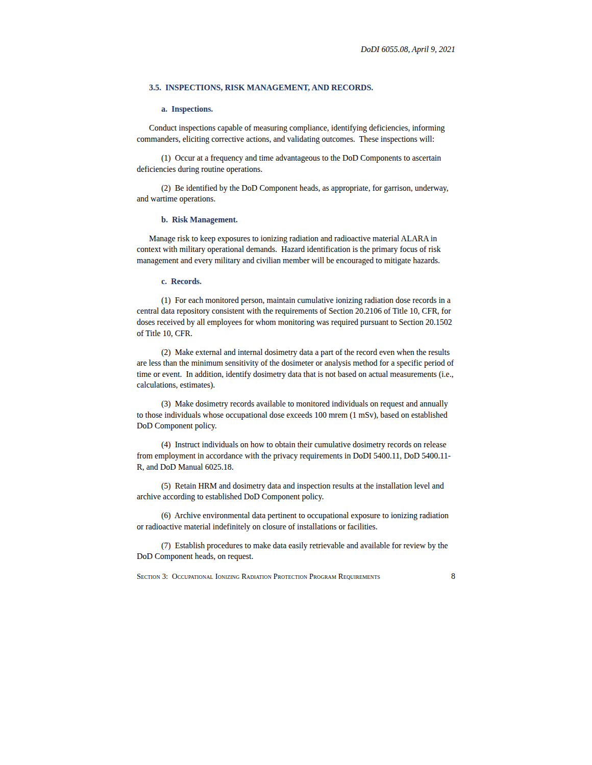DoDI 6055.08, April 9, 2021
3.5. INSPECTIONS, RISK MANAGEMENT, AND RECORDS.
a. Inspections.
Conduct inspections capable of measuring compliance, identifying deficiencies, informing commanders, eliciting corrective actions, and validating outcomes. These inspections will:
(1) Occur at a frequency and time advantageous to the DoD Components to ascertain deficiencies during routine operations.
(2) Be identified by the DoD Component heads, as appropriate, for garrison, underway, and wartime operations.
b. Risk Management.
Manage risk to keep exposures to ionizing radiation and radioactive material ALARA in context with military operational demands. Hazard identification is the primary focus of risk management and every military and civilian member will be encouraged to mitigate hazards.
c. Records.
(1) For each monitored person, maintain cumulative ionizing radiation dose records in a central data repository consistent with the requirements of Section 20.2106 of Title 10, CFR, for doses received by all employees for whom monitoring was required pursuant to Section 20.1502 of Title 10, CFR.
(2) Make external and internal dosimetry data a part of the record even when the results are less than the minimum sensitivity of the dosimeter or analysis method for a specific period of time or event. In addition, identify dosimetry data that is not based on actual measurements (i.e., calculations, estimates).
(3) Make dosimetry records available to monitored individuals on request and annually to those individuals whose occupational dose exceeds 100 mrem (1 mSv), based on established DoD Component policy.
(4) Instruct individuals on how to obtain their cumulative dosimetry records on release from employment in accordance with the privacy requirements in DoDI 5400.11, DoD 5400.11-R, and DoD Manual 6025.18.
(5) Retain HRM and dosimetry data and inspection results at the installation level and archive according to established DoD Component policy.
(6) Archive environmental data pertinent to occupational exposure to ionizing radiation or radioactive material indefinitely on closure of installations or facilities.
(7) Establish procedures to make data easily retrievable and available for review by the DoD Component heads, on request.
Section 3: Occupational Ionizing Radiation Protection Program Requirements 8